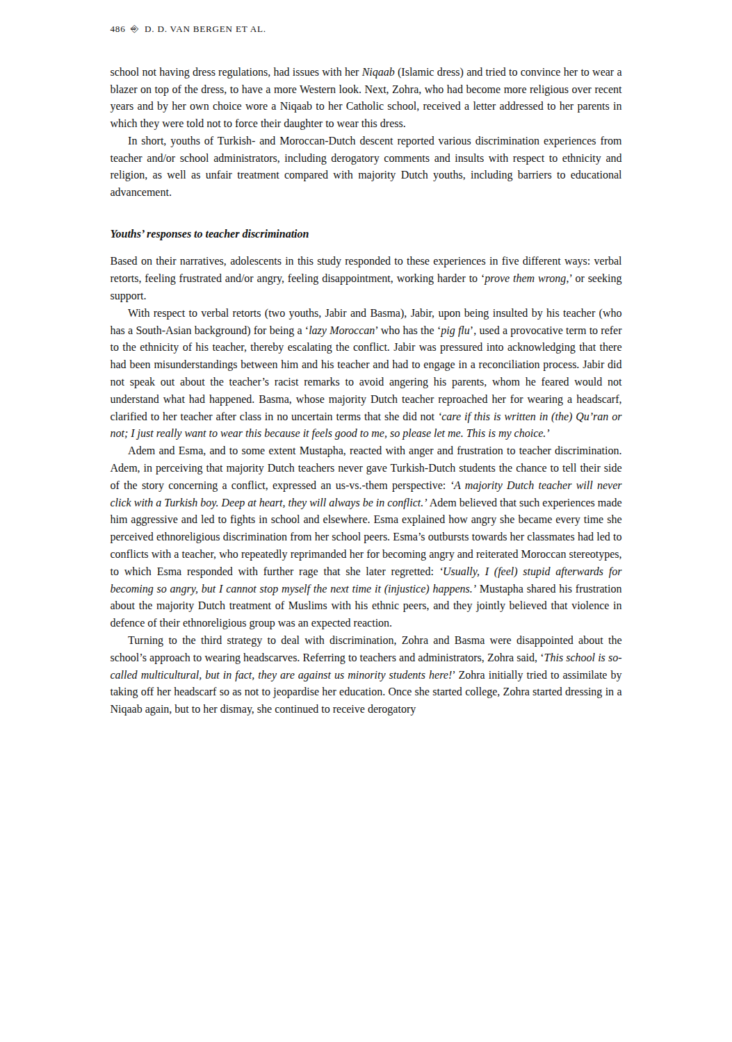486 ⎆ D. D. VAN BERGEN ET AL.
school not having dress regulations, had issues with her Niqaab (Islamic dress) and tried to convince her to wear a blazer on top of the dress, to have a more Western look. Next, Zohra, who had become more religious over recent years and by her own choice wore a Niqaab to her Catholic school, received a letter addressed to her parents in which they were told not to force their daughter to wear this dress.
In short, youths of Turkish- and Moroccan-Dutch descent reported various discrimination experiences from teacher and/or school administrators, including derogatory comments and insults with respect to ethnicity and religion, as well as unfair treatment compared with majority Dutch youths, including barriers to educational advancement.
Youths’ responses to teacher discrimination
Based on their narratives, adolescents in this study responded to these experiences in five different ways: verbal retorts, feeling frustrated and/or angry, feeling disappointment, working harder to ‘prove them wrong,’ or seeking support.
With respect to verbal retorts (two youths, Jabir and Basma), Jabir, upon being insulted by his teacher (who has a South-Asian background) for being a ‘lazy Moroccan’ who has the ‘pig flu’, used a provocative term to refer to the ethnicity of his teacher, thereby escalating the conflict. Jabir was pressured into acknowledging that there had been misunderstandings between him and his teacher and had to engage in a reconciliation process. Jabir did not speak out about the teacher’s racist remarks to avoid angering his parents, whom he feared would not understand what had happened. Basma, whose majority Dutch teacher reproached her for wearing a headscarf, clarified to her teacher after class in no uncertain terms that she did not ‘care if this is written in (the) Qu’ran or not; I just really want to wear this because it feels good to me, so please let me. This is my choice.’
Adem and Esma, and to some extent Mustapha, reacted with anger and frustration to teacher discrimination. Adem, in perceiving that majority Dutch teachers never gave Turkish-Dutch students the chance to tell their side of the story concerning a conflict, expressed an us-vs.-them perspective: ‘A majority Dutch teacher will never click with a Turkish boy. Deep at heart, they will always be in conflict.’ Adem believed that such experiences made him aggressive and led to fights in school and elsewhere. Esma explained how angry she became every time she perceived ethnoreligious discrimination from her school peers. Esma’s outbursts towards her classmates had led to conflicts with a teacher, who repeatedly reprimanded her for becoming angry and reiterated Moroccan stereotypes, to which Esma responded with further rage that she later regretted: ‘Usually, I (feel) stupid afterwards for becoming so angry, but I cannot stop myself the next time it (injustice) happens.’ Mustapha shared his frustration about the majority Dutch treatment of Muslims with his ethnic peers, and they jointly believed that violence in defence of their ethnoreligious group was an expected reaction.
Turning to the third strategy to deal with discrimination, Zohra and Basma were disappointed about the school’s approach to wearing headscarves. Referring to teachers and administrators, Zohra said, ‘This school is so-called multicultural, but in fact, they are against us minority students here!’ Zohra initially tried to assimilate by taking off her headscarf so as not to jeopardise her education. Once she started college, Zohra started dressing in a Niqaab again, but to her dismay, she continued to receive derogatory